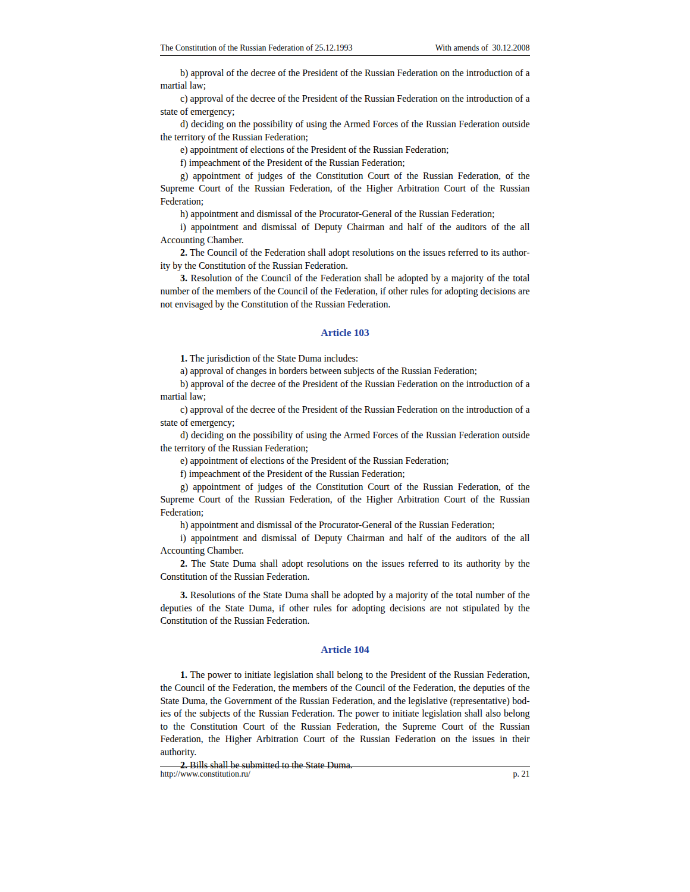The Constitution of the Russian Federation of 25.12.1993
With amends of 30.12.2008
b) approval of the decree of the President of the Russian Federation on the introduction of a martial law;
c) approval of the decree of the President of the Russian Federation on the introduction of a state of emergency;
d) deciding on the possibility of using the Armed Forces of the Russian Federation outside the territory of the Russian Federation;
e) appointment of elections of the President of the Russian Federation;
f) impeachment of the President of the Russian Federation;
g) appointment of judges of the Constitution Court of the Russian Federation, of the Supreme Court of the Russian Federation, of the Higher Arbitration Court of the Russian Federation;
h) appointment and dismissal of the Procurator-General of the Russian Federation;
i) appointment and dismissal of Deputy Chairman and half of the auditors of the all Accounting Chamber.
2. The Council of the Federation shall adopt resolutions on the issues referred to its authority by the Constitution of the Russian Federation.
3. Resolution of the Council of the Federation shall be adopted by a majority of the total number of the members of the Council of the Federation, if other rules for adopting decisions are not envisaged by the Constitution of the Russian Federation.
Article 103
1. The jurisdiction of the State Duma includes:
a) approval of changes in borders between subjects of the Russian Federation;
b) approval of the decree of the President of the Russian Federation on the introduction of a martial law;
c) approval of the decree of the President of the Russian Federation on the introduction of a state of emergency;
d) deciding on the possibility of using the Armed Forces of the Russian Federation outside the territory of the Russian Federation;
e) appointment of elections of the President of the Russian Federation;
f) impeachment of the President of the Russian Federation;
g) appointment of judges of the Constitution Court of the Russian Federation, of the Supreme Court of the Russian Federation, of the Higher Arbitration Court of the Russian Federation;
h) appointment and dismissal of the Procurator-General of the Russian Federation;
i) appointment and dismissal of Deputy Chairman and half of the auditors of the all Accounting Chamber.
2. The State Duma shall adopt resolutions on the issues referred to its authority by the Constitution of the Russian Federation.
3. Resolutions of the State Duma shall be adopted by a majority of the total number of the deputies of the State Duma, if other rules for adopting decisions are not stipulated by the Constitution of the Russian Federation.
Article 104
1. The power to initiate legislation shall belong to the President of the Russian Federation, the Council of the Federation, the members of the Council of the Federation, the deputies of the State Duma, the Government of the Russian Federation, and the legislative (representative) bodies of the subjects of the Russian Federation. The power to initiate legislation shall also belong to the Constitution Court of the Russian Federation, the Supreme Court of the Russian Federation, the Higher Arbitration Court of the Russian Federation on the issues in their authority.
2. Bills shall be submitted to the State Duma.
http://www.constitution.ru/
p. 21